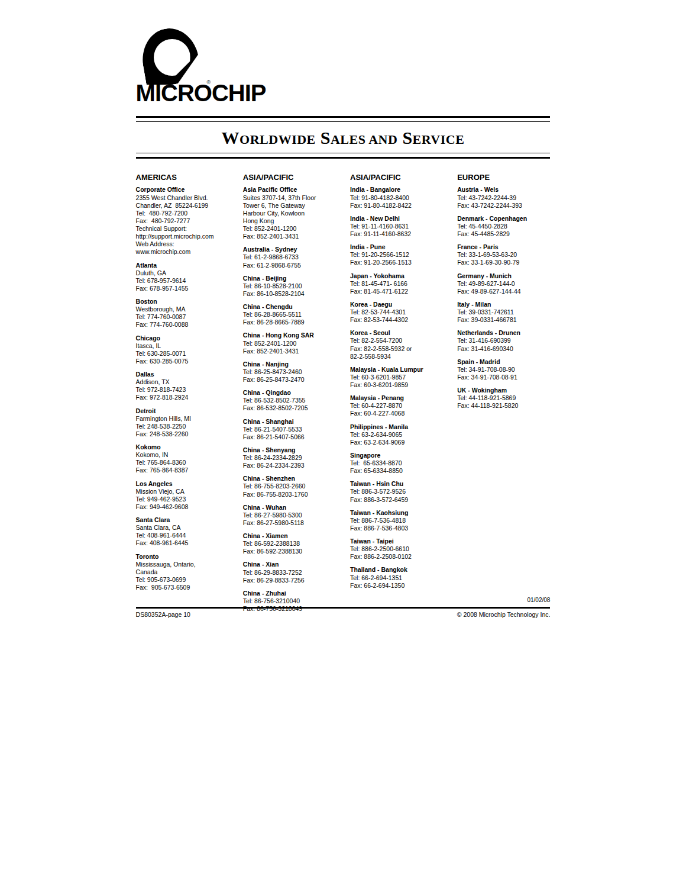®
MICROCHIP
WORLDWIDE SALES AND SERVICE
AMERICAS
Corporate Office
2355 West Chandler Blvd.
Chandler, AZ 85224-6199
Tel: 480-792-7200
Fax: 480-792-7277
Technical Support:
http://support.microchip.com
Web Address:
www.microchip.com
Atlanta
Duluth, GA
Tel: 678-957-9614
Fax: 678-957-1455
Boston
Westborough, MA
Tel: 774-760-0087
Fax: 774-760-0088
Chicago
Itasca, IL
Tel: 630-285-0071
Fax: 630-285-0075
Dallas
Addison, TX
Tel: 972-818-7423
Fax: 972-818-2924
Detroit
Farmington Hills, MI
Tel: 248-538-2250
Fax: 248-538-2260
Kokomo
Kokomo, IN
Tel: 765-864-8360
Fax: 765-864-8387
Los Angeles
Mission Viejo, CA
Tel: 949-462-9523
Fax: 949-462-9608
Santa Clara
Santa Clara, CA
Tel: 408-961-6444
Fax: 408-961-6445
Toronto
Mississauga, Ontario,
Canada
Tel: 905-673-0699
Fax: 905-673-6509
ASIA/PACIFIC
Asia Pacific Office
Suites 3707-14, 37th Floor
Tower 6, The Gateway
Harbour City, Kowloon
Hong Kong
Tel: 852-2401-1200
Fax: 852-2401-3431
Australia - Sydney
Tel: 61-2-9868-6733
Fax: 61-2-9868-6755
China - Beijing
Tel: 86-10-8528-2100
Fax: 86-10-8528-2104
China - Chengdu
Tel: 86-28-8665-5511
Fax: 86-28-8665-7889
China - Hong Kong SAR
Tel: 852-2401-1200
Fax: 852-2401-3431
China - Nanjing
Tel: 86-25-8473-2460
Fax: 86-25-8473-2470
China - Qingdao
Tel: 86-532-8502-7355
Fax: 86-532-8502-7205
China - Shanghai
Tel: 86-21-5407-5533
Fax: 86-21-5407-5066
China - Shenyang
Tel: 86-24-2334-2829
Fax: 86-24-2334-2393
China - Shenzhen
Tel: 86-755-8203-2660
Fax: 86-755-8203-1760
China - Wuhan
Tel: 86-27-5980-5300
Fax: 86-27-5980-5118
China - Xiamen
Tel: 86-592-2388138
Fax: 86-592-2388130
China - Xian
Tel: 86-29-8833-7252
Fax: 86-29-8833-7256
China - Zhuhai
Tel: 86-756-3210040
Fax: 86-756-3210049
ASIA/PACIFIC
India - Bangalore
Tel: 91-80-4182-8400
Fax: 91-80-4182-8422
India - New Delhi
Tel: 91-11-4160-8631
Fax: 91-11-4160-8632
India - Pune
Tel: 91-20-2566-1512
Fax: 91-20-2566-1513
Japan - Yokohama
Tel: 81-45-471- 6166
Fax: 81-45-471-6122
Korea - Daegu
Tel: 82-53-744-4301
Fax: 82-53-744-4302
Korea - Seoul
Tel: 82-2-554-7200
Fax: 82-2-558-5932 or
82-2-558-5934
Malaysia - Kuala Lumpur
Tel: 60-3-6201-9857
Fax: 60-3-6201-9859
Malaysia - Penang
Tel: 60-4-227-8870
Fax: 60-4-227-4068
Philippines - Manila
Tel: 63-2-634-9065
Fax: 63-2-634-9069
Singapore
Tel: 65-6334-8870
Fax: 65-6334-8850
Taiwan - Hsin Chu
Tel: 886-3-572-9526
Fax: 886-3-572-6459
Taiwan - Kaohsiung
Tel: 886-7-536-4818
Fax: 886-7-536-4803
Taiwan - Taipei
Tel: 886-2-2500-6610
Fax: 886-2-2508-0102
Thailand - Bangkok
Tel: 66-2-694-1351
Fax: 66-2-694-1350
EUROPE
Austria - Wels
Tel: 43-7242-2244-39
Fax: 43-7242-2244-393
Denmark - Copenhagen
Tel: 45-4450-2828
Fax: 45-4485-2829
France - Paris
Tel: 33-1-69-53-63-20
Fax: 33-1-69-30-90-79
Germany - Munich
Tel: 49-89-627-144-0
Fax: 49-89-627-144-44
Italy - Milan
Tel: 39-0331-742611
Fax: 39-0331-466781
Netherlands - Drunen
Tel: 31-416-690399
Fax: 31-416-690340
Spain - Madrid
Tel: 34-91-708-08-90
Fax: 34-91-708-08-91
UK - Wokingham
Tel: 44-118-921-5869
Fax: 44-118-921-5820
01/02/08
DS80352A-page 10
© 2008 Microchip Technology Inc.